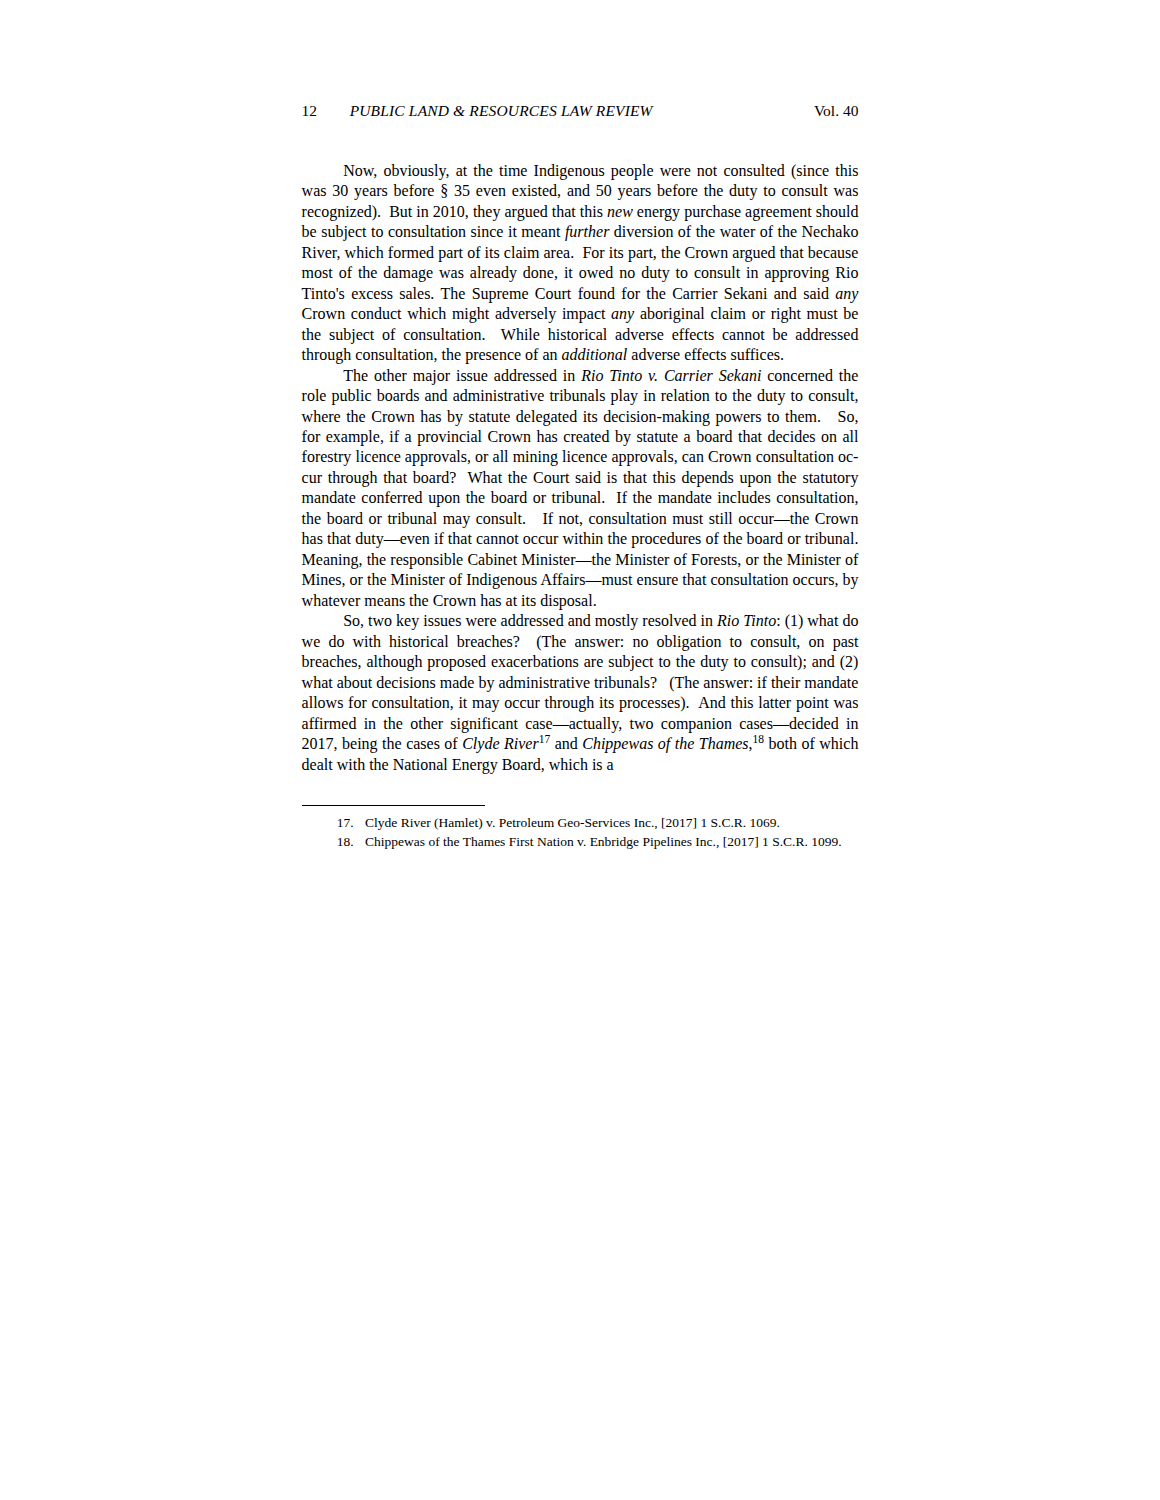12 PUBLIC LAND & RESOURCES LAW REVIEW Vol. 40
Now, obviously, at the time Indigenous people were not consulted (since this was 30 years before § 35 even existed, and 50 years before the duty to consult was recognized). But in 2010, they argued that this new energy purchase agreement should be subject to consultation since it meant further diversion of the water of the Nechako River, which formed part of its claim area. For its part, the Crown argued that because most of the damage was already done, it owed no duty to consult in approving Rio Tinto's excess sales. The Supreme Court found for the Carrier Sekani and said any Crown conduct which might adversely impact any aboriginal claim or right must be the subject of consultation. While historical adverse effects cannot be addressed through consultation, the presence of an additional adverse effects suffices.
The other major issue addressed in Rio Tinto v. Carrier Sekani concerned the role public boards and administrative tribunals play in relation to the duty to consult, where the Crown has by statute delegated its decision-making powers to them. So, for example, if a provincial Crown has created by statute a board that decides on all forestry licence approvals, or all mining licence approvals, can Crown consultation occur through that board? What the Court said is that this depends upon the statutory mandate conferred upon the board or tribunal. If the mandate includes consultation, the board or tribunal may consult. If not, consultation must still occur—the Crown has that duty—even if that cannot occur within the procedures of the board or tribunal. Meaning, the responsible Cabinet Minister—the Minister of Forests, or the Minister of Mines, or the Minister of Indigenous Affairs—must ensure that consultation occurs, by whatever means the Crown has at its disposal.
So, two key issues were addressed and mostly resolved in Rio Tinto: (1) what do we do with historical breaches? (The answer: no obligation to consult, on past breaches, although proposed exacerbations are subject to the duty to consult); and (2) what about decisions made by administrative tribunals? (The answer: if their mandate allows for consultation, it may occur through its processes). And this latter point was affirmed in the other significant case—actually, two companion cases—decided in 2017, being the cases of Clyde River17 and Chippewas of the Thames,18 both of which dealt with the National Energy Board, which is a
17. Clyde River (Hamlet) v. Petroleum Geo-Services Inc., [2017] 1 S.C.R. 1069.
18. Chippewas of the Thames First Nation v. Enbridge Pipelines Inc., [2017] 1 S.C.R. 1099.